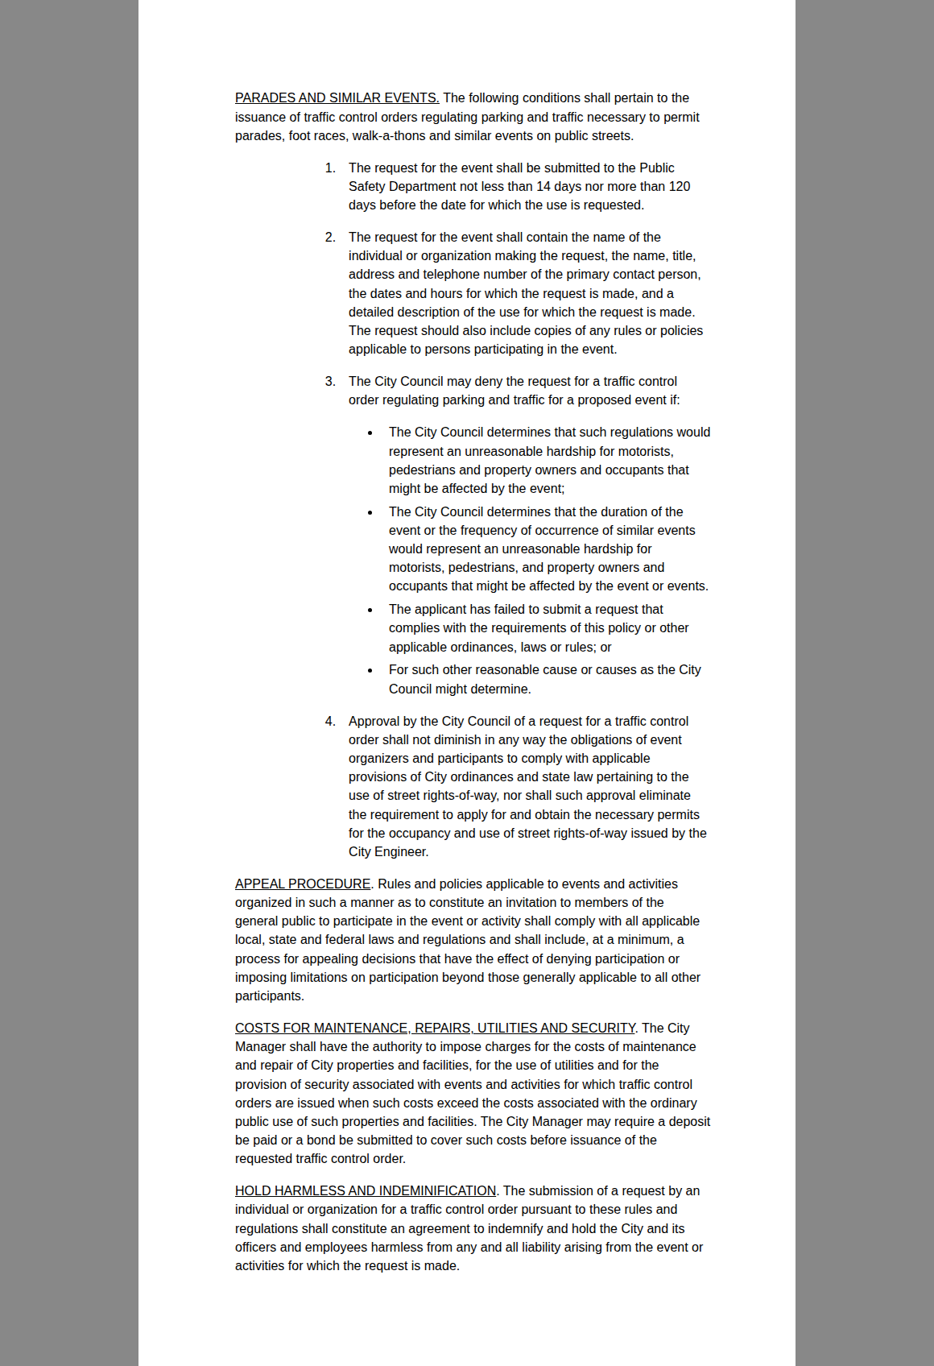PARADES AND SIMILAR EVENTS. The following conditions shall pertain to the issuance of traffic control orders regulating parking and traffic necessary to permit parades, foot races, walk-a-thons and similar events on public streets.
The request for the event shall be submitted to the Public Safety Department not less than 14 days nor more than 120 days before the date for which the use is requested.
The request for the event shall contain the name of the individual or organization making the request, the name, title, address and telephone number of the primary contact person, the dates and hours for which the request is made, and a detailed description of the use for which the request is made. The request should also include copies of any rules or policies applicable to persons participating in the event.
The City Council may deny the request for a traffic control order regulating parking and traffic for a proposed event if:
The City Council determines that such regulations would represent an unreasonable hardship for motorists, pedestrians and property owners and occupants that might be affected by the event;
The City Council determines that the duration of the event or the frequency of occurrence of similar events would represent an unreasonable hardship for motorists, pedestrians, and property owners and occupants that might be affected by the event or events.
The applicant has failed to submit a request that complies with the requirements of this policy or other applicable ordinances, laws or rules; or
For such other reasonable cause or causes as the City Council might determine.
Approval by the City Council of a request for a traffic control order shall not diminish in any way the obligations of event organizers and participants to comply with applicable provisions of City ordinances and state law pertaining to the use of street rights-of-way, nor shall such approval eliminate the requirement to apply for and obtain the necessary permits for the occupancy and use of street rights-of-way issued by the City Engineer.
APPEAL PROCEDURE. Rules and policies applicable to events and activities organized in such a manner as to constitute an invitation to members of the general public to participate in the event or activity shall comply with all applicable local, state and federal laws and regulations and shall include, at a minimum, a process for appealing decisions that have the effect of denying participation or imposing limitations on participation beyond those generally applicable to all other participants.
COSTS FOR MAINTENANCE, REPAIRS, UTILITIES AND SECURITY. The City Manager shall have the authority to impose charges for the costs of maintenance and repair of City properties and facilities, for the use of utilities and for the provision of security associated with events and activities for which traffic control orders are issued when such costs exceed the costs associated with the ordinary public use of such properties and facilities. The City Manager may require a deposit be paid or a bond be submitted to cover such costs before issuance of the requested traffic control order.
HOLD HARMLESS AND INDEMINIFICATION. The submission of a request by an individual or organization for a traffic control order pursuant to these rules and regulations shall constitute an agreement to indemnify and hold the City and its officers and employees harmless from any and all liability arising from the event or activities for which the request is made.